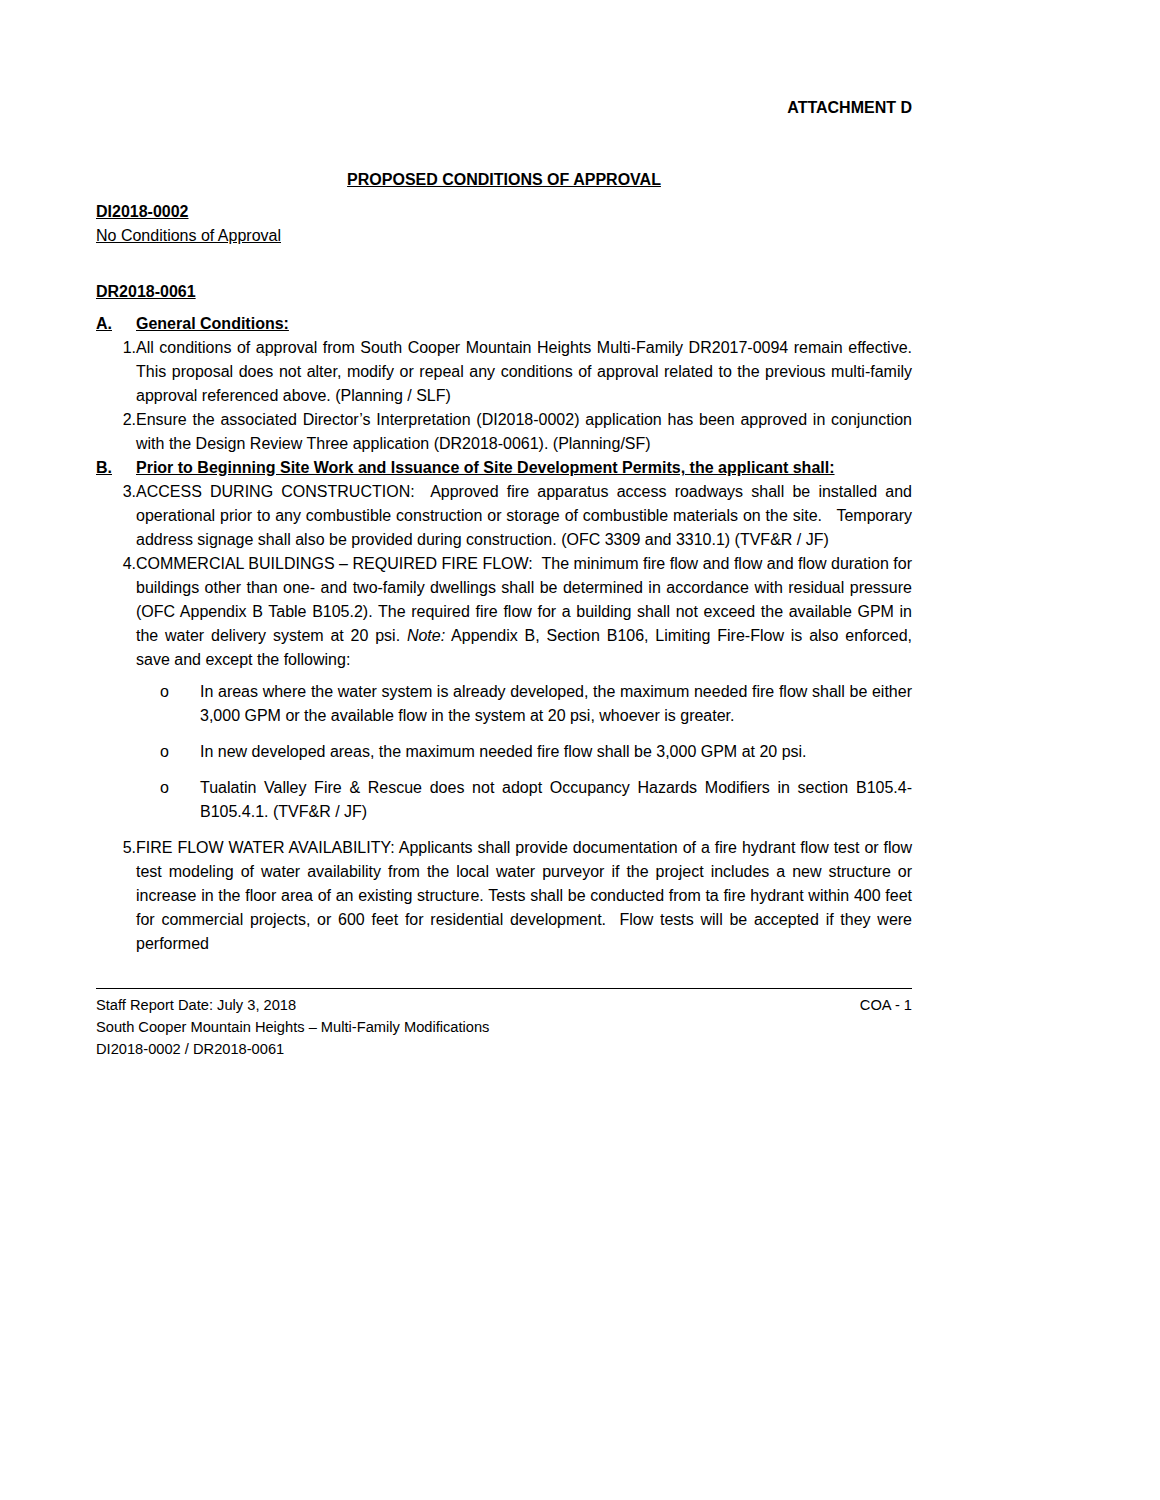ATTACHMENT D
PROPOSED CONDITIONS OF APPROVAL
DI2018-0002
No Conditions of Approval
DR2018-0061
| A. | General Conditions: |
| 1. | All conditions of approval from South Cooper Mountain Heights Multi-Family DR2017-0094 remain effective. This proposal does not alter, modify or repeal any conditions of approval related to the previous multi-family approval referenced above. (Planning / SLF) |
| 2. | Ensure the associated Director’s Interpretation (DI2018-0002) application has been approved in conjunction with the Design Review Three application (DR2018-0061). (Planning/SF) |
| B. | Prior to Beginning Site Work and Issuance of Site Development Permits, the applicant shall: |
| 3. | ACCESS DURING CONSTRUCTION: Approved fire apparatus access roadways shall be installed and operational prior to any combustible construction or storage of combustible materials on the site. Temporary address signage shall also be provided during construction. (OFC 3309 and 3310.1) (TVF&R / JF) |
| 4. | COMMERCIAL BUILDINGS – REQUIRED FIRE FLOW: The minimum fire flow and flow and flow duration for buildings other than one- and two-family dwellings shall be determined in accordance with residual pressure (OFC Appendix B Table B105.2). The required fire flow for a building shall not exceed the available GPM in the water delivery system at 20 psi. Note: Appendix B, Section B106, Limiting Fire-Flow is also enforced, save and except the following: o In areas where the water system is already developed, the maximum needed fire flow shall be either 3,000 GPM or the available flow in the system at 20 psi, whoever is greater. o In new developed areas, the maximum needed fire flow shall be 3,000 GPM at 20 psi. o Tualatin Valley Fire & Rescue does not adopt Occupancy Hazards Modifiers in section B105.4-B105.4.1. (TVF&R / JF) |
| 5. | FIRE FLOW WATER AVAILABILITY: Applicants shall provide documentation of a fire hydrant flow test or flow test modeling of water availability from the local water purveyor if the project includes a new structure or increase in the floor area of an existing structure. Tests shall be conducted from ta fire hydrant within 400 feet for commercial projects, or 600 feet for residential development. Flow tests will be accepted if they were performed |
| Staff Report Date: July 3, 2018 South Cooper Mountain Heights – Multi-Family Modifications DI2018-0002 / DR2018-0061 | COA - 1 |